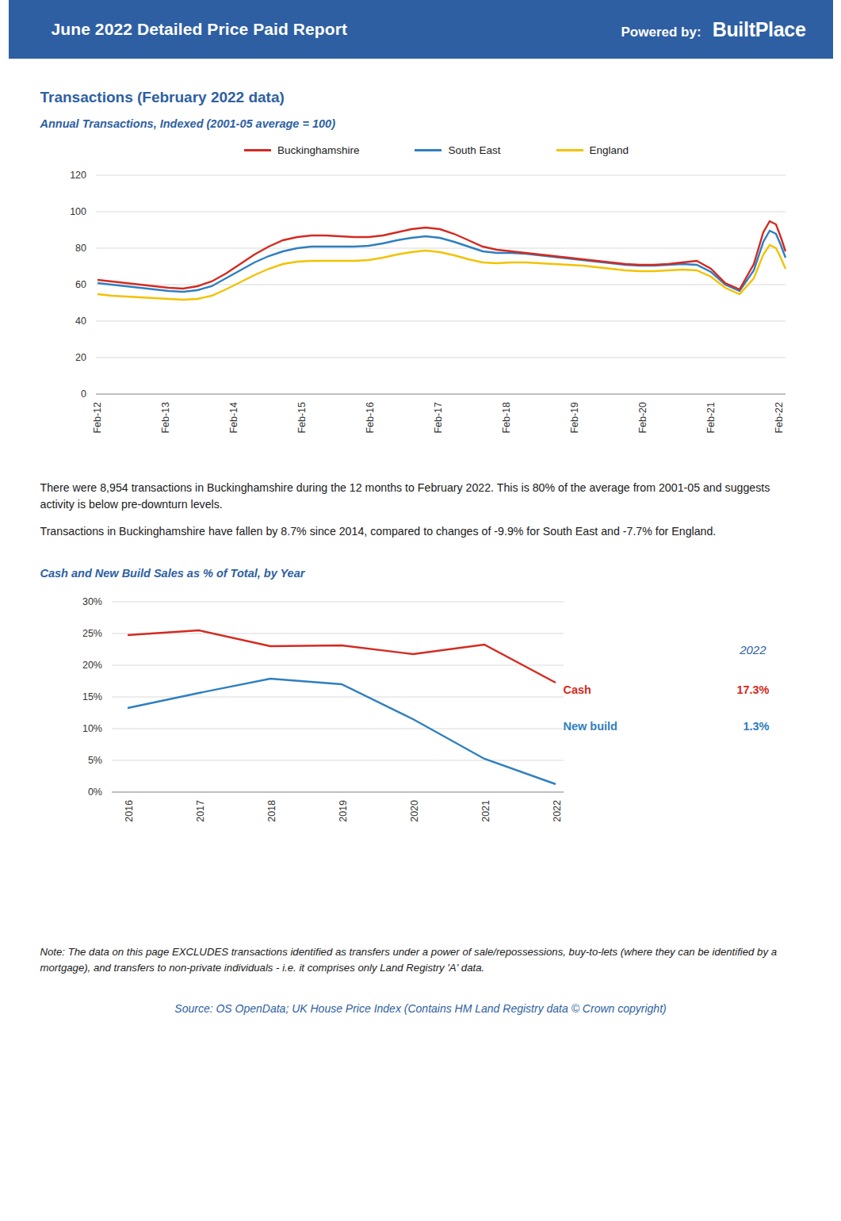June 2022 Detailed Price Paid Report
Powered by: BuiltPlace
Transactions (February 2022 data)
Annual Transactions, Indexed (2001-05 average = 100)
Buckinghamshire
South East
England
120 100 80 60 40 20 0 Feb-12 Feb-13 Feb-14 Feb-15 Feb-16 Feb-17 Feb-18 Feb-19 Feb-20 Feb-21 Feb-22
There were 8,954 transactions in Buckinghamshire during the 12 months to February 2022. This is 80% of the average from 2001-05 and suggests activity is below pre-downturn levels.
Transactions in Buckinghamshire have fallen by 8.7% since 2014, compared to changes of -9.9% for South East and -7.7% for England.
Cash and New Build Sales as % of Total, by Year
30% 25% 20% 15% 10% 5% 0% 2016 2017 2018 2019 2020 2021 2022
2022
Cash 17.3%
New build 1.3%
Note: The data on this page EXCLUDES transactions identified as transfers under a power of sale/repossessions, buy-to-lets (where they can be identified by a mortgage), and transfers to non-private individuals - i.e. it comprises only Land Registry 'A' data.
Source: OS OpenData; UK House Price Index (Contains HM Land Registry data © Crown copyright)